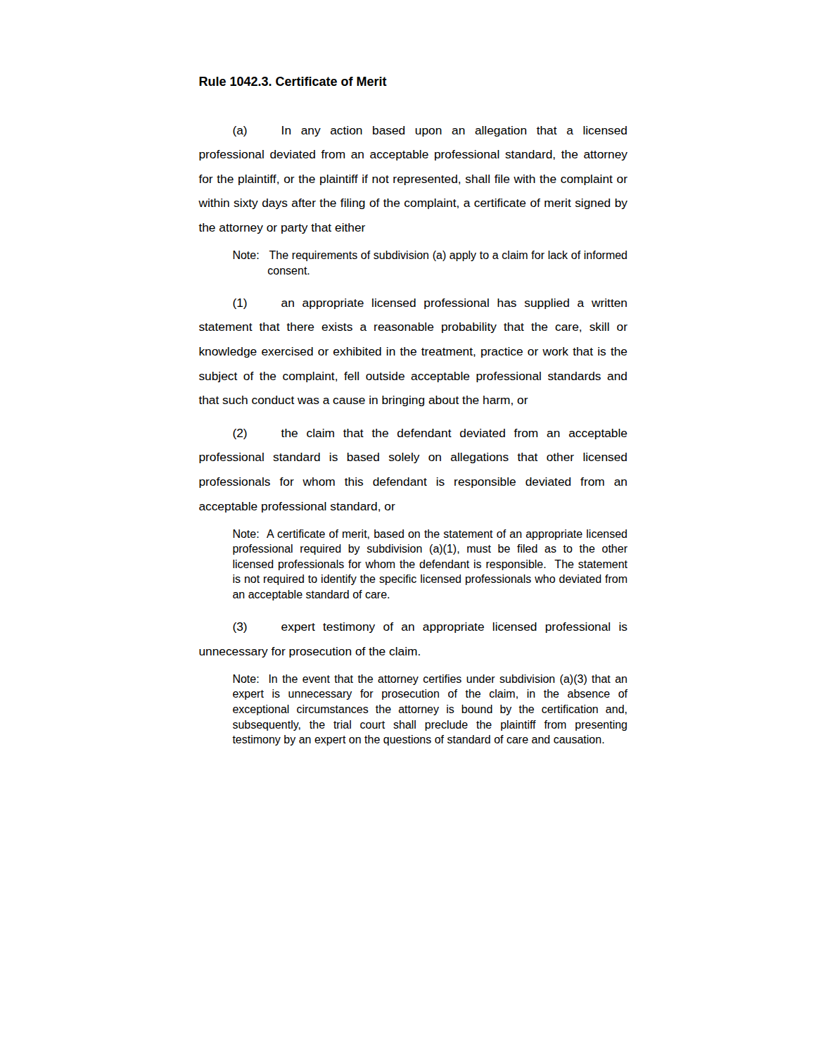Rule 1042.3. Certificate of Merit
(a) In any action based upon an allegation that a licensed professional deviated from an acceptable professional standard, the attorney for the plaintiff, or the plaintiff if not represented, shall file with the complaint or within sixty days after the filing of the complaint, a certificate of merit signed by the attorney or party that either
Note: The requirements of subdivision (a) apply to a claim for lack of informed consent.
(1) an appropriate licensed professional has supplied a written statement that there exists a reasonable probability that the care, skill or knowledge exercised or exhibited in the treatment, practice or work that is the subject of the complaint, fell outside acceptable professional standards and that such conduct was a cause in bringing about the harm, or
(2) the claim that the defendant deviated from an acceptable professional standard is based solely on allegations that other licensed professionals for whom this defendant is responsible deviated from an acceptable professional standard, or
Note: A certificate of merit, based on the statement of an appropriate licensed professional required by subdivision (a)(1), must be filed as to the other licensed professionals for whom the defendant is responsible. The statement is not required to identify the specific licensed professionals who deviated from an acceptable standard of care.
(3) expert testimony of an appropriate licensed professional is unnecessary for prosecution of the claim.
Note: In the event that the attorney certifies under subdivision (a)(3) that an expert is unnecessary for prosecution of the claim, in the absence of exceptional circumstances the attorney is bound by the certification and, subsequently, the trial court shall preclude the plaintiff from presenting testimony by an expert on the questions of standard of care and causation.